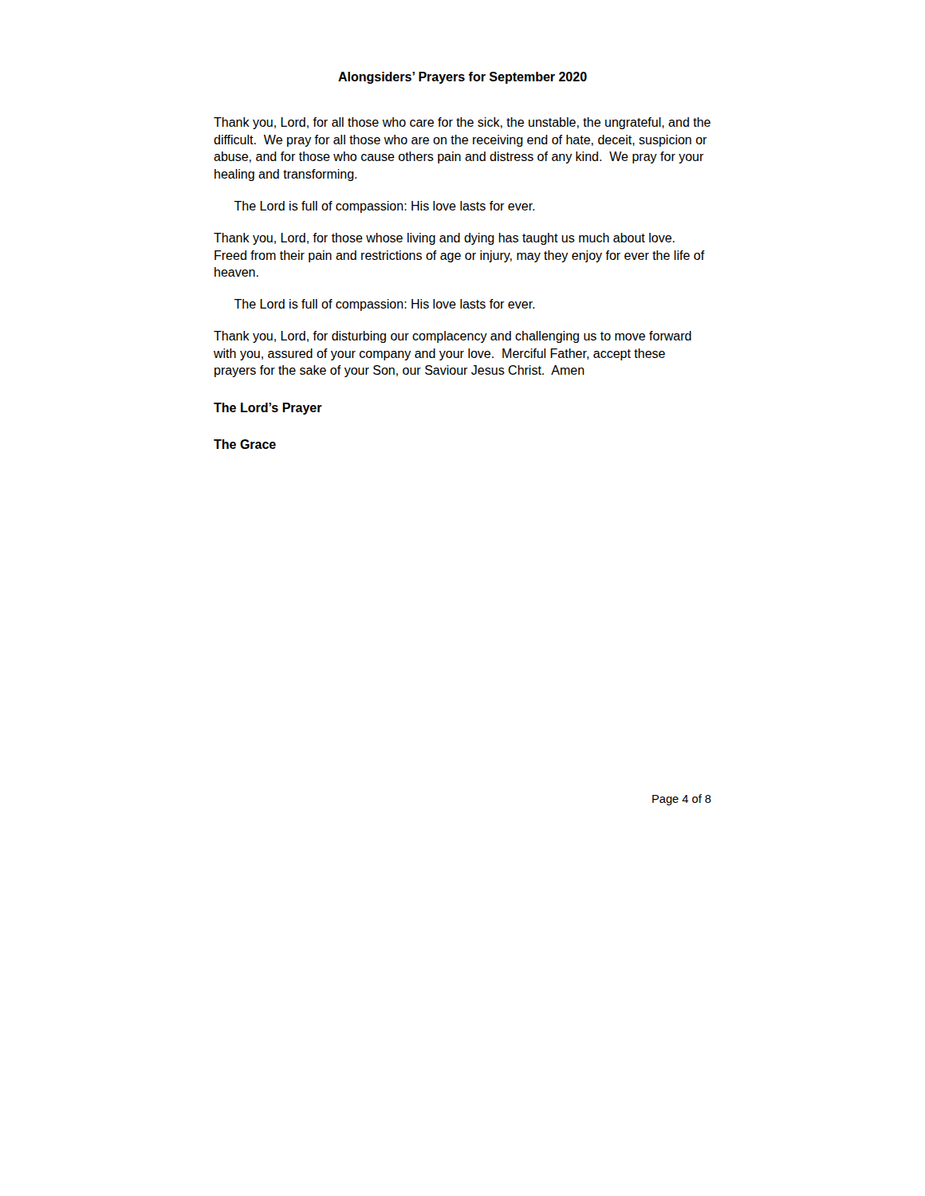Alongsiders’ Prayers for September 2020
Thank you, Lord, for all those who care for the sick, the unstable, the ungrateful, and the difficult. We pray for all those who are on the receiving end of hate, deceit, suspicion or abuse, and for those who cause others pain and distress of any kind. We pray for your healing and transforming.
The Lord is full of compassion: His love lasts for ever.
Thank you, Lord, for those whose living and dying has taught us much about love. Freed from their pain and restrictions of age or injury, may they enjoy for ever the life of heaven.
The Lord is full of compassion: His love lasts for ever.
Thank you, Lord, for disturbing our complacency and challenging us to move forward with you, assured of your company and your love. Merciful Father, accept these prayers for the sake of your Son, our Saviour Jesus Christ. Amen
The Lord’s Prayer
The Grace
Page 4 of 8